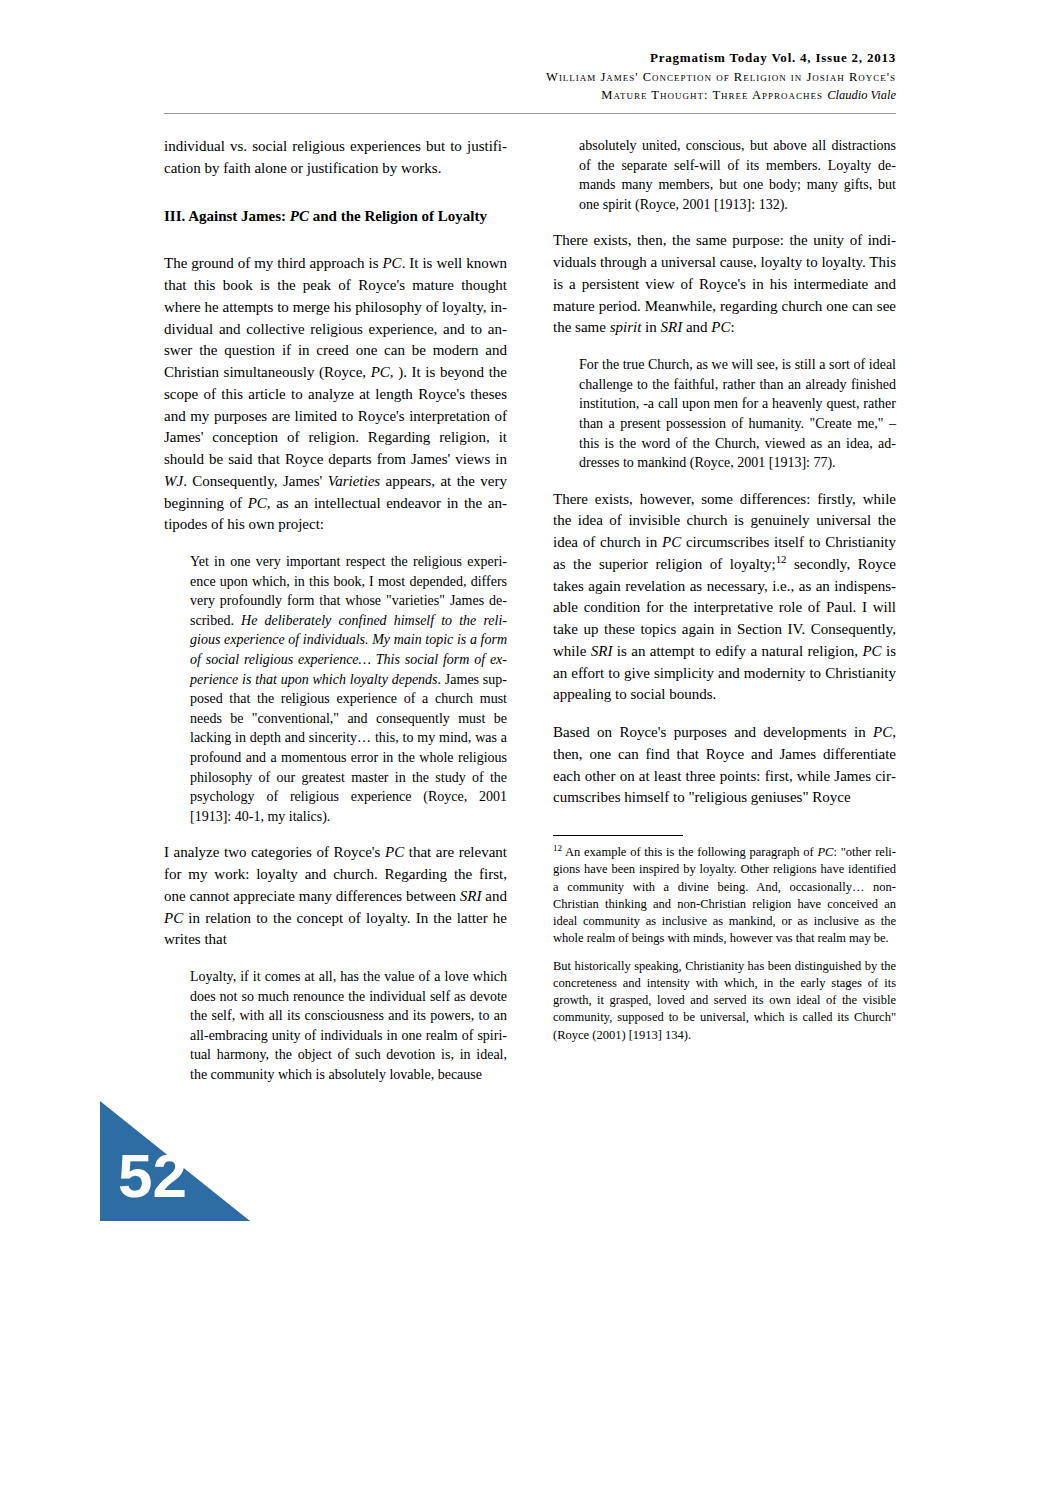Pragmatism Today Vol. 4, Issue 2, 2013
William James' Conception of Religion in Josiah Royce's
Mature Thought: Three Approaches Claudio Viale
individual vs. social religious experiences but to justification by faith alone or justification by works.
III. Against James: PC and the Religion of Loyalty
The ground of my third approach is PC. It is well known that this book is the peak of Royce's mature thought where he attempts to merge his philosophy of loyalty, individual and collective religious experience, and to answer the question if in creed one can be modern and Christian simultaneously (Royce, PC, ). It is beyond the scope of this article to analyze at length Royce's theses and my purposes are limited to Royce's interpretation of James' conception of religion. Regarding religion, it should be said that Royce departs from James' views in WJ. Consequently, James' Varieties appears, at the very beginning of PC, as an intellectual endeavor in the antipodes of his own project:
Yet in one very important respect the religious experience upon which, in this book, I most depended, differs very profoundly form that whose "varieties" James described. He deliberately confined himself to the religious experience of individuals. My main topic is a form of social religious experience… This social form of experience is that upon which loyalty depends. James supposed that the religious experience of a church must needs be "conventional," and consequently must be lacking in depth and sincerity… this, to my mind, was a profound and a momentous error in the whole religious philosophy of our greatest master in the study of the psychology of religious experience (Royce, 2001 [1913]: 40-1, my italics).
I analyze two categories of Royce's PC that are relevant for my work: loyalty and church. Regarding the first, one cannot appreciate many differences between SRI and PC in relation to the concept of loyalty. In the latter he writes that
Loyalty, if it comes at all, has the value of a love which does not so much renounce the individual self as devote the self, with all its consciousness and its powers, to an all-embracing unity of individuals in one realm of spiritual harmony, the object of such devotion is, in ideal, the community which is absolutely lovable, because
absolutely united, conscious, but above all distractions of the separate self-will of its members. Loyalty demands many members, but one body; many gifts, but one spirit (Royce, 2001 [1913]: 132).
There exists, then, the same purpose: the unity of individuals through a universal cause, loyalty to loyalty. This is a persistent view of Royce's in his intermediate and mature period. Meanwhile, regarding church one can see the same spirit in SRI and PC:
For the true Church, as we will see, is still a sort of ideal challenge to the faithful, rather than an already finished institution, -a call upon men for a heavenly quest, rather than a present possession of humanity. "Create me," –this is the word of the Church, viewed as an idea, addresses to mankind (Royce, 2001 [1913]: 77).
There exists, however, some differences: firstly, while the idea of invisible church is genuinely universal the idea of church in PC circumscribes itself to Christianity as the superior religion of loyalty;12 secondly, Royce takes again revelation as necessary, i.e., as an indispensable condition for the interpretative role of Paul. I will take up these topics again in Section IV. Consequently, while SRI is an attempt to edify a natural religion, PC is an effort to give simplicity and modernity to Christianity appealing to social bounds.
Based on Royce's purposes and developments in PC, then, one can find that Royce and James differentiate each other on at least three points: first, while James circumscribes himself to "religious geniuses" Royce
12 An example of this is the following paragraph of PC: "other religions have been inspired by loyalty. Other religions have identified a community with a divine being. And, occasionally… non-Christian thinking and non-Christian religion have conceived an ideal community as inclusive as mankind, or as inclusive as the whole realm of beings with minds, however vas that realm may be.
But historically speaking, Christianity has been distinguished by the concreteness and intensity with which, in the early stages of its growth, it grasped, loved and served its own ideal of the visible community, supposed to be universal, which is called its Church" (Royce (2001) [1913] 134).
52